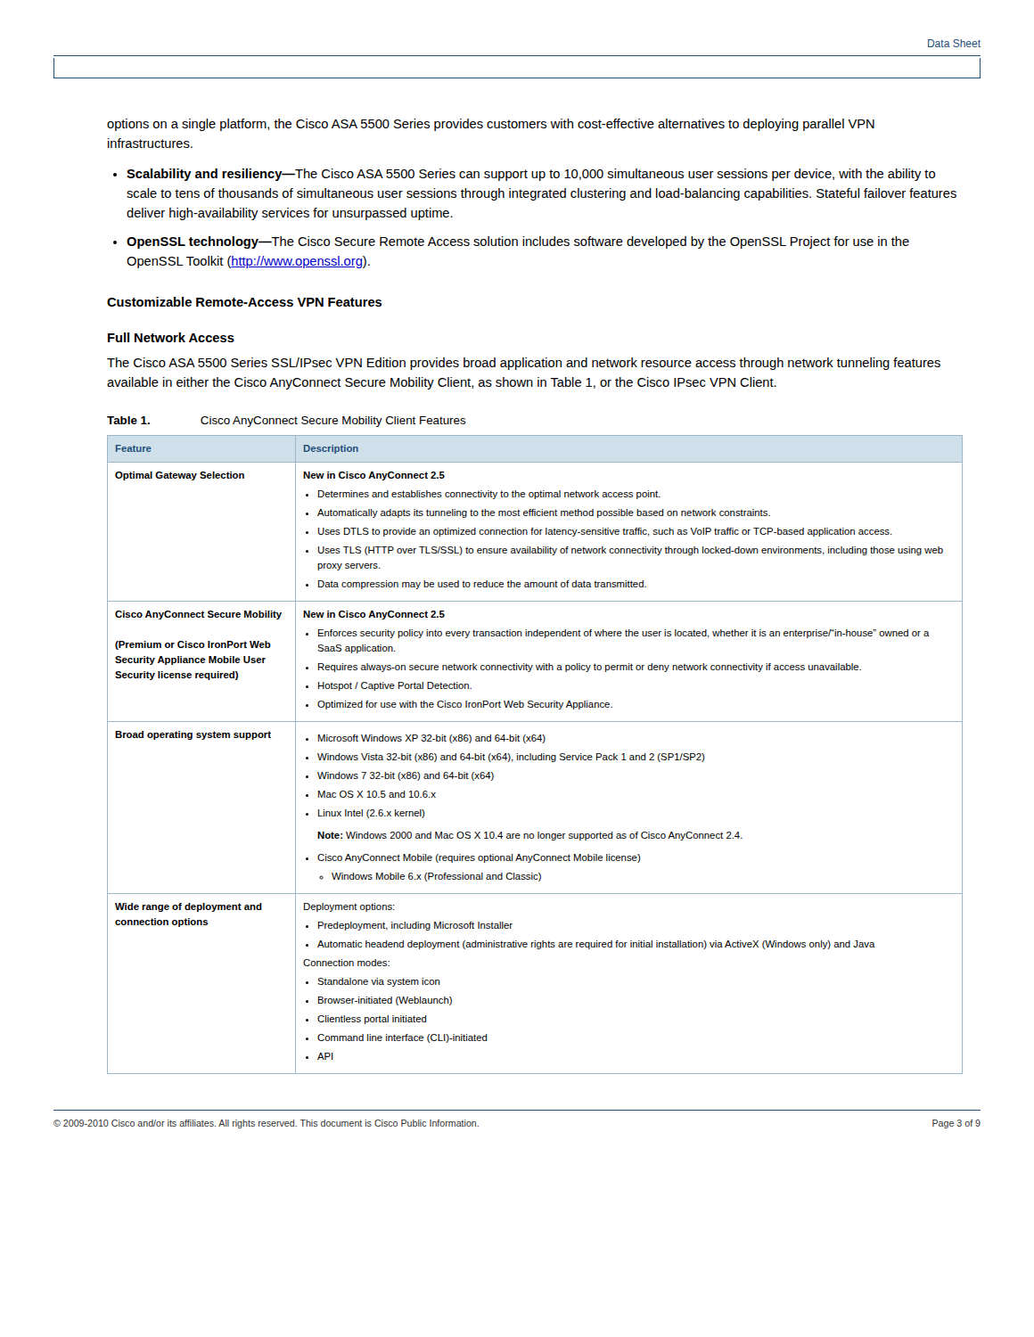Data Sheet
options on a single platform, the Cisco ASA 5500 Series provides customers with cost-effective alternatives to deploying parallel VPN infrastructures.
Scalability and resiliency—The Cisco ASA 5500 Series can support up to 10,000 simultaneous user sessions per device, with the ability to scale to tens of thousands of simultaneous user sessions through integrated clustering and load-balancing capabilities. Stateful failover features deliver high-availability services for unsurpassed uptime.
OpenSSL technology—The Cisco Secure Remote Access solution includes software developed by the OpenSSL Project for use in the OpenSSL Toolkit (http://www.openssl.org).
Customizable Remote-Access VPN Features
Full Network Access
The Cisco ASA 5500 Series SSL/IPsec VPN Edition provides broad application and network resource access through network tunneling features available in either the Cisco AnyConnect Secure Mobility Client, as shown in Table 1, or the Cisco IPsec VPN Client.
Table 1. Cisco AnyConnect Secure Mobility Client Features
| Feature | Description |
| --- | --- |
| Optimal Gateway Selection | New in Cisco AnyConnect 2.5 Determines and establishes connectivity to the optimal network access point. Automatically adapts its tunneling to the most efficient method possible based on network constraints. Uses DTLS to provide an optimized connection for latency-sensitive traffic, such as VoIP traffic or TCP-based application access. Uses TLS (HTTP over TLS/SSL) to ensure availability of network connectivity through locked-down environments, including those using web proxy servers. Data compression may be used to reduce the amount of data transmitted. |
| Cisco AnyConnect Secure Mobility (Premium or Cisco IronPort Web Security Appliance Mobile User Security license required) | New in Cisco AnyConnect 2.5 Enforces security policy into every transaction independent of where the user is located, whether it is an enterprise/“in-house” owned or a SaaS application. Requires always-on secure network connectivity with a policy to permit or deny network connectivity if access unavailable. Hotspot / Captive Portal Detection. Optimized for use with the Cisco IronPort Web Security Appliance. |
| Broad operating system support | Microsoft Windows XP 32-bit (x86) and 64-bit (x64) Windows Vista 32-bit (x86) and 64-bit (x64), including Service Pack 1 and 2 (SP1/SP2) Windows 7 32-bit (x86) and 64-bit (x64) Mac OS X 10.5 and 10.6.x Linux Intel (2.6.x kernel) Note: Windows 2000 and Mac OS X 10.4 are no longer supported as of Cisco AnyConnect 2.4. Cisco AnyConnect Mobile (requires optional AnyConnect Mobile license) Windows Mobile 6.x (Professional and Classic) |
| Wide range of deployment and connection options | Deployment options: Predeployment, including Microsoft Installer Automatic headend deployment (administrative rights are required for initial installation) via ActiveX (Windows only) and Java Connection modes: Standalone via system icon Browser-initiated (Weblaunch) Clientless portal initiated Command line interface (CLI)-initiated API |
© 2009-2010 Cisco and/or its affiliates. All rights reserved. This document is Cisco Public Information. Page 3 of 9